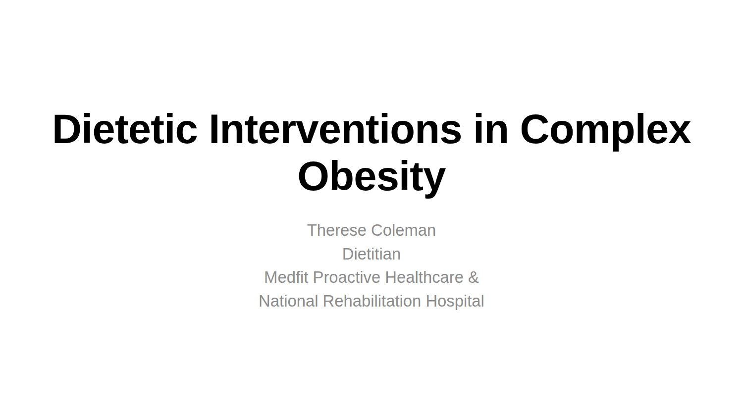Dietetic Interventions in Complex Obesity
Therese Coleman Dietitian Medfit Proactive Healthcare & National Rehabilitation Hospital